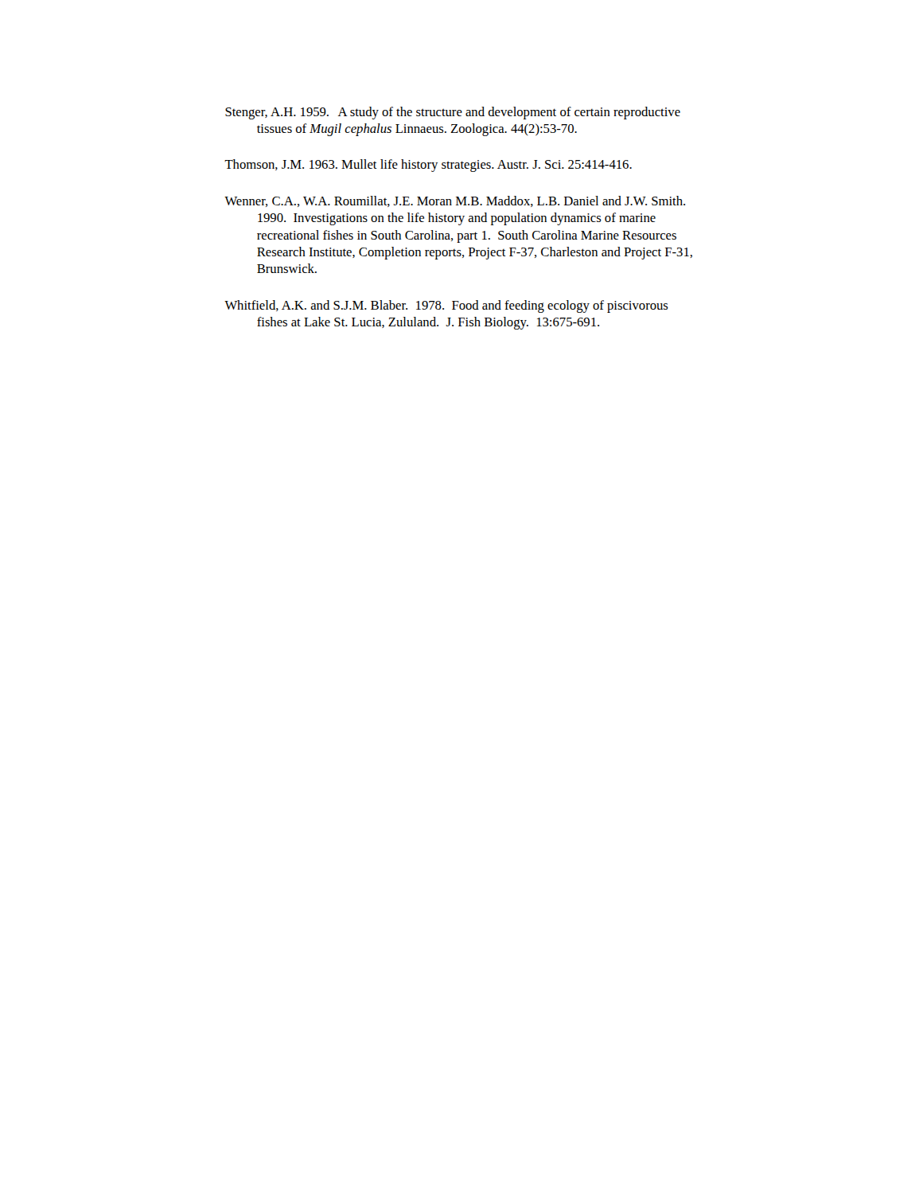Stenger, A.H. 1959. A study of the structure and development of certain reproductive tissues of Mugil cephalus Linnaeus. Zoologica. 44(2):53-70.
Thomson, J.M. 1963. Mullet life history strategies. Austr. J. Sci. 25:414-416.
Wenner, C.A., W.A. Roumillat, J.E. Moran M.B. Maddox, L.B. Daniel and J.W. Smith. 1990. Investigations on the life history and population dynamics of marine recreational fishes in South Carolina, part 1. South Carolina Marine Resources Research Institute, Completion reports, Project F-37, Charleston and Project F-31, Brunswick.
Whitfield, A.K. and S.J.M. Blaber. 1978. Food and feeding ecology of piscivorous fishes at Lake St. Lucia, Zululand. J. Fish Biology. 13:675-691.